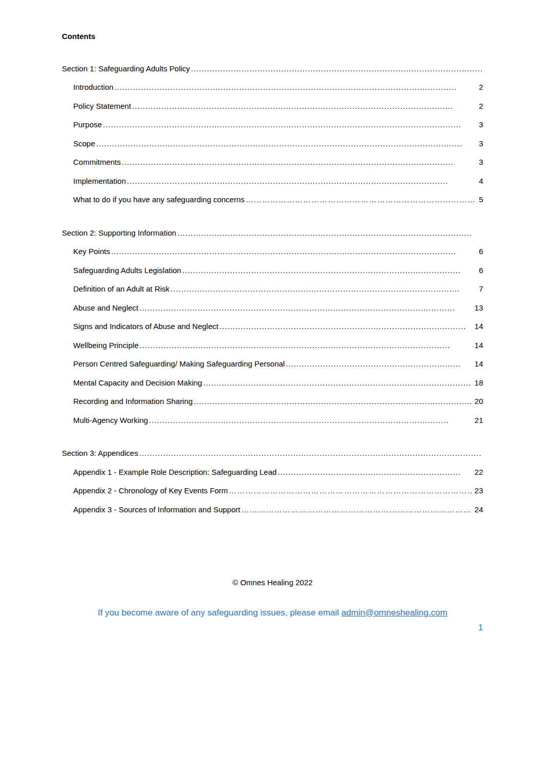Contents
Section 1: Safeguarding Adults Policy ..................................................................................................................
Introduction ................................................................................................................................. 2
Policy Statement ......................................................................................................................... 2
Purpose ....................................................................................................................................... 3
Scope .......................................................................................................................................... 3
Commitments ............................................................................................................................. 3
Implementation ......................................................................................................................... 4
What to do if you have any safeguarding concerns ……………………………………………………………………………. 5
Section 2: Supporting Information ...............................................................................................................
Key Points .................................................................................................................................. 6
Safeguarding Adults Legislation ......................................................................................................... 6
Definition of an Adult at Risk ............................................................................................................. 7
Abuse and Neglect ....................................................................................................................... 13
Signs and Indicators of Abuse and Neglect ............................................................................................. 14
Wellbeing Principle ..................................................................................................................... 14
Person Centred Safeguarding/ Making Safeguarding Personal .................................................................. 14
Mental Capacity and Decision Making ..................................................................................................... 18
Recording and Information Sharing ......................................................................................................... 20
Multi-Agency Working ................................................................................................................. 21
Section 3: Appendices .................................................................................................................................
Appendix 1 - Example Role Description: Safeguarding Lead ..................................................................... 22
Appendix 2 - Chronology of Key Events Form ……………………………………………………………………………………. 23
Appendix 3 - Sources of Information and Support ……………………………………………………………………………………. 24
© Omnes Healing 2022
If you become aware of any safeguarding issues, please email admin@omneshealing.com
1